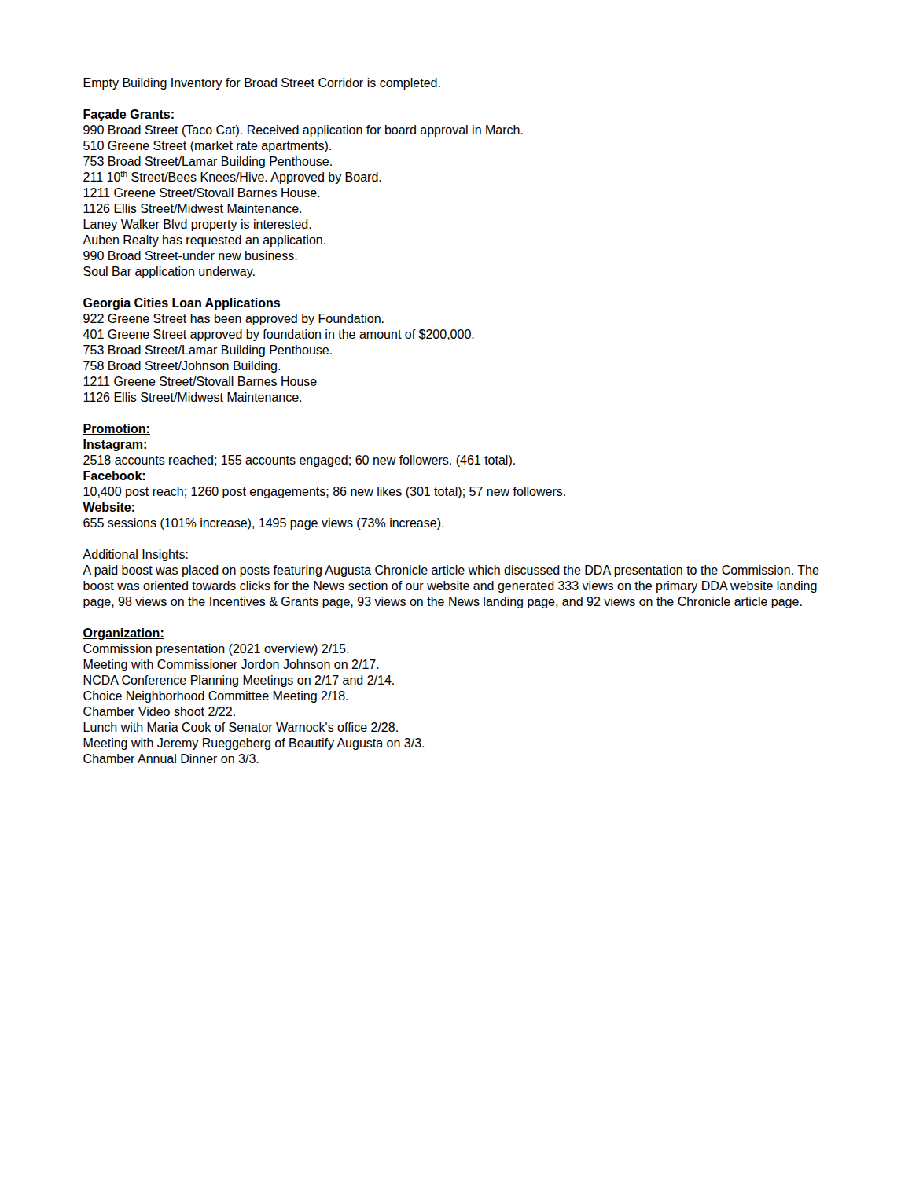Empty Building Inventory for Broad Street Corridor is completed.
Façade Grants:
990 Broad Street (Taco Cat). Received application for board approval in March.
510 Greene Street (market rate apartments).
753 Broad Street/Lamar Building Penthouse.
211 10th Street/Bees Knees/Hive. Approved by Board.
1211 Greene Street/Stovall Barnes House.
1126 Ellis Street/Midwest Maintenance.
Laney Walker Blvd property is interested.
Auben Realty has requested an application.
990 Broad Street-under new business.
Soul Bar application underway.
Georgia Cities Loan Applications
922 Greene Street has been approved by Foundation.
401 Greene Street approved by foundation in the amount of $200,000.
753 Broad Street/Lamar Building Penthouse.
758 Broad Street/Johnson Building.
1211 Greene Street/Stovall Barnes House
1126 Ellis Street/Midwest Maintenance.
Promotion:
Instagram:
2518 accounts reached; 155 accounts engaged; 60 new followers. (461 total).
Facebook:
10,400 post reach; 1260 post engagements; 86 new likes (301 total); 57 new followers.
Website:
655 sessions (101% increase), 1495 page views (73% increase).
Additional Insights:
A paid boost was placed on posts featuring Augusta Chronicle article which discussed the DDA presentation to the Commission. The boost was oriented towards clicks for the News section of our website and generated 333 views on the primary DDA website landing page, 98 views on the Incentives & Grants page, 93 views on the News landing page, and 92 views on the Chronicle article page.
Organization:
Commission presentation (2021 overview) 2/15.
Meeting with Commissioner Jordon Johnson on 2/17.
NCDA Conference Planning Meetings on 2/17 and 2/14.
Choice Neighborhood Committee Meeting 2/18.
Chamber Video shoot 2/22.
Lunch with Maria Cook of Senator Warnock's office 2/28.
Meeting with Jeremy Rueggeberg of Beautify Augusta on 3/3.
Chamber Annual Dinner on 3/3.